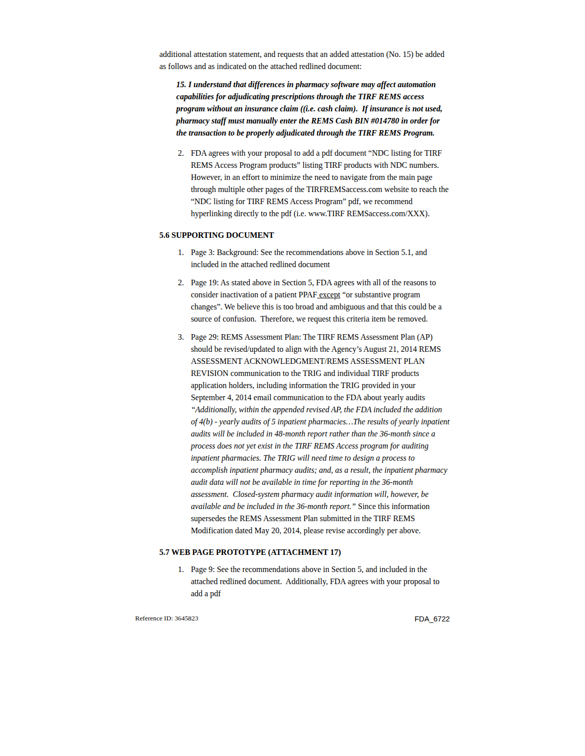additional attestation statement, and requests that an added attestation (No. 15) be added as follows and as indicated on the attached redlined document:
15. I understand that differences in pharmacy software may affect automation capabilities for adjudicating prescriptions through the TIRF REMS access program without an insurance claim ((i.e. cash claim). If insurance is not used, pharmacy staff must manually enter the REMS Cash BIN #014780 in order for the transaction to be properly adjudicated through the TIRF REMS Program.
FDA agrees with your proposal to add a pdf document “NDC listing for TIRF REMS Access Program products” listing TIRF products with NDC numbers. However, in an effort to minimize the need to navigate from the main page through multiple other pages of the TIRFREMSaccess.com website to reach the “NDC listing for TIRF REMS Access Program” pdf, we recommend hyperlinking directly to the pdf (i.e. www.TIRF REMSaccess.com/XXX).
5.6 SUPPORTING DOCUMENT
Page 3: Background: See the recommendations above in Section 5.1, and included in the attached redlined document
Page 19: As stated above in Section 5, FDA agrees with all of the reasons to consider inactivation of a patient PPAF except “or substantive program changes”. We believe this is too broad and ambiguous and that this could be a source of confusion. Therefore, we request this criteria item be removed.
Page 29: REMS Assessment Plan: The TIRF REMS Assessment Plan (AP) should be revised/updated to align with the Agency’s August 21, 2014 REMS ASSESSMENT ACKNOWLEDGMENT/REMS ASSESSMENT PLAN REVISION communication to the TRIG and individual TIRF products application holders, including information the TRIG provided in your September 4, 2014 email communication to the FDA about yearly audits “Additionally, within the appended revised AP, the FDA included the addition of 4(b) - yearly audits of 5 inpatient pharmacies…The results of yearly inpatient audits will be included in 48-month report rather than the 36-month since a process does not yet exist in the TIRF REMS Access program for auditing inpatient pharmacies. The TRIG will need time to design a process to accomplish inpatient pharmacy audits; and, as a result, the inpatient pharmacy audit data will not be available in time for reporting in the 36-month assessment. Closed-system pharmacy audit information will, however, be available and be included in the 36-month report.” Since this information supersedes the REMS Assessment Plan submitted in the TIRF REMS Modification dated May 20, 2014, please revise accordingly per above.
5.7 WEB PAGE PROTOTYPE (ATTACHMENT 17)
Page 9: See the recommendations above in Section 5, and included in the attached redlined document. Additionally, FDA agrees with your proposal to add a pdf
Reference ID: 3645823 FDA_6722